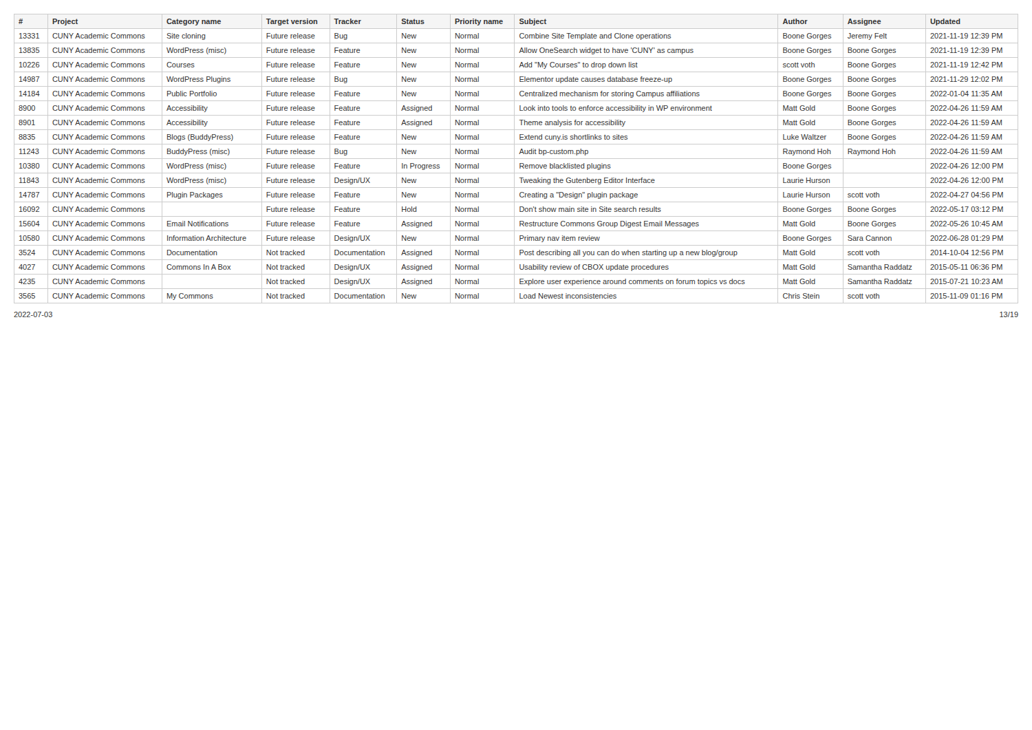| # | Project | Category name | Target version | Tracker | Status | Priority name | Subject | Author | Assignee | Updated |
| --- | --- | --- | --- | --- | --- | --- | --- | --- | --- | --- |
| 13331 | CUNY Academic Commons | Site cloning | Future release | Bug | New | Normal | Combine Site Template and Clone operations | Boone Gorges | Jeremy Felt | 2021-11-19 12:39 PM |
| 13835 | CUNY Academic Commons | WordPress (misc) | Future release | Feature | New | Normal | Allow OneSearch widget to have 'CUNY' as campus | Boone Gorges | Boone Gorges | 2021-11-19 12:39 PM |
| 10226 | CUNY Academic Commons | Courses | Future release | Feature | New | Normal | Add "My Courses" to drop down list | scott voth | Boone Gorges | 2021-11-19 12:42 PM |
| 14987 | CUNY Academic Commons | WordPress Plugins | Future release | Bug | New | Normal | Elementor update causes database freeze-up | Boone Gorges | Boone Gorges | 2021-11-29 12:02 PM |
| 14184 | CUNY Academic Commons | Public Portfolio | Future release | Feature | New | Normal | Centralized mechanism for storing Campus affiliations | Boone Gorges | Boone Gorges | 2022-01-04 11:35 AM |
| 8900 | CUNY Academic Commons | Accessibility | Future release | Feature | Assigned | Normal | Look into tools to enforce accessibility in WP environment | Matt Gold | Boone Gorges | 2022-04-26 11:59 AM |
| 8901 | CUNY Academic Commons | Accessibility | Future release | Feature | Assigned | Normal | Theme analysis for accessibility | Matt Gold | Boone Gorges | 2022-04-26 11:59 AM |
| 8835 | CUNY Academic Commons | Blogs (BuddyPress) | Future release | Feature | New | Normal | Extend cuny.is shortlinks to sites | Luke Waltzer | Boone Gorges | 2022-04-26 11:59 AM |
| 11243 | CUNY Academic Commons | BuddyPress (misc) | Future release | Bug | New | Normal | Audit bp-custom.php | Raymond Hoh | Raymond Hoh | 2022-04-26 11:59 AM |
| 10380 | CUNY Academic Commons | WordPress (misc) | Future release | Feature | In Progress | Normal | Remove blacklisted plugins | Boone Gorges | | 2022-04-26 12:00 PM |
| 11843 | CUNY Academic Commons | WordPress (misc) | Future release | Design/UX | New | Normal | Tweaking the Gutenberg Editor Interface | Laurie Hurson | | 2022-04-26 12:00 PM |
| 14787 | CUNY Academic Commons | Plugin Packages | Future release | Feature | New | Normal | Creating a "Design" plugin package | Laurie Hurson | scott voth | 2022-04-27 04:56 PM |
| 16092 | CUNY Academic Commons | | Future release | Feature | Hold | Normal | Don't show main site in Site search results | Boone Gorges | Boone Gorges | 2022-05-17 03:12 PM |
| 15604 | CUNY Academic Commons | Email Notifications | Future release | Feature | Assigned | Normal | Restructure Commons Group Digest Email Messages | Matt Gold | Boone Gorges | 2022-05-26 10:45 AM |
| 10580 | CUNY Academic Commons | Information Architecture | Future release | Design/UX | New | Normal | Primary nav item review | Boone Gorges | Sara Cannon | 2022-06-28 01:29 PM |
| 3524 | CUNY Academic Commons | Documentation | Not tracked | Documentation | Assigned | Normal | Post describing all you can do when starting up a new blog/group | Matt Gold | scott voth | 2014-10-04 12:56 PM |
| 4027 | CUNY Academic Commons | Commons In A Box | Not tracked | Design/UX | Assigned | Normal | Usability review of CBOX update procedures | Matt Gold | Samantha Raddatz | 2015-05-11 06:36 PM |
| 4235 | CUNY Academic Commons | | Not tracked | Design/UX | Assigned | Normal | Explore user experience around comments on forum topics vs docs | Matt Gold | Samantha Raddatz | 2015-07-21 10:23 AM |
| 3565 | CUNY Academic Commons | My Commons | Not tracked | Documentation | New | Normal | Load Newest inconsistencies | Chris Stein | scott voth | 2015-11-09 01:16 PM |
2022-07-03 13/19